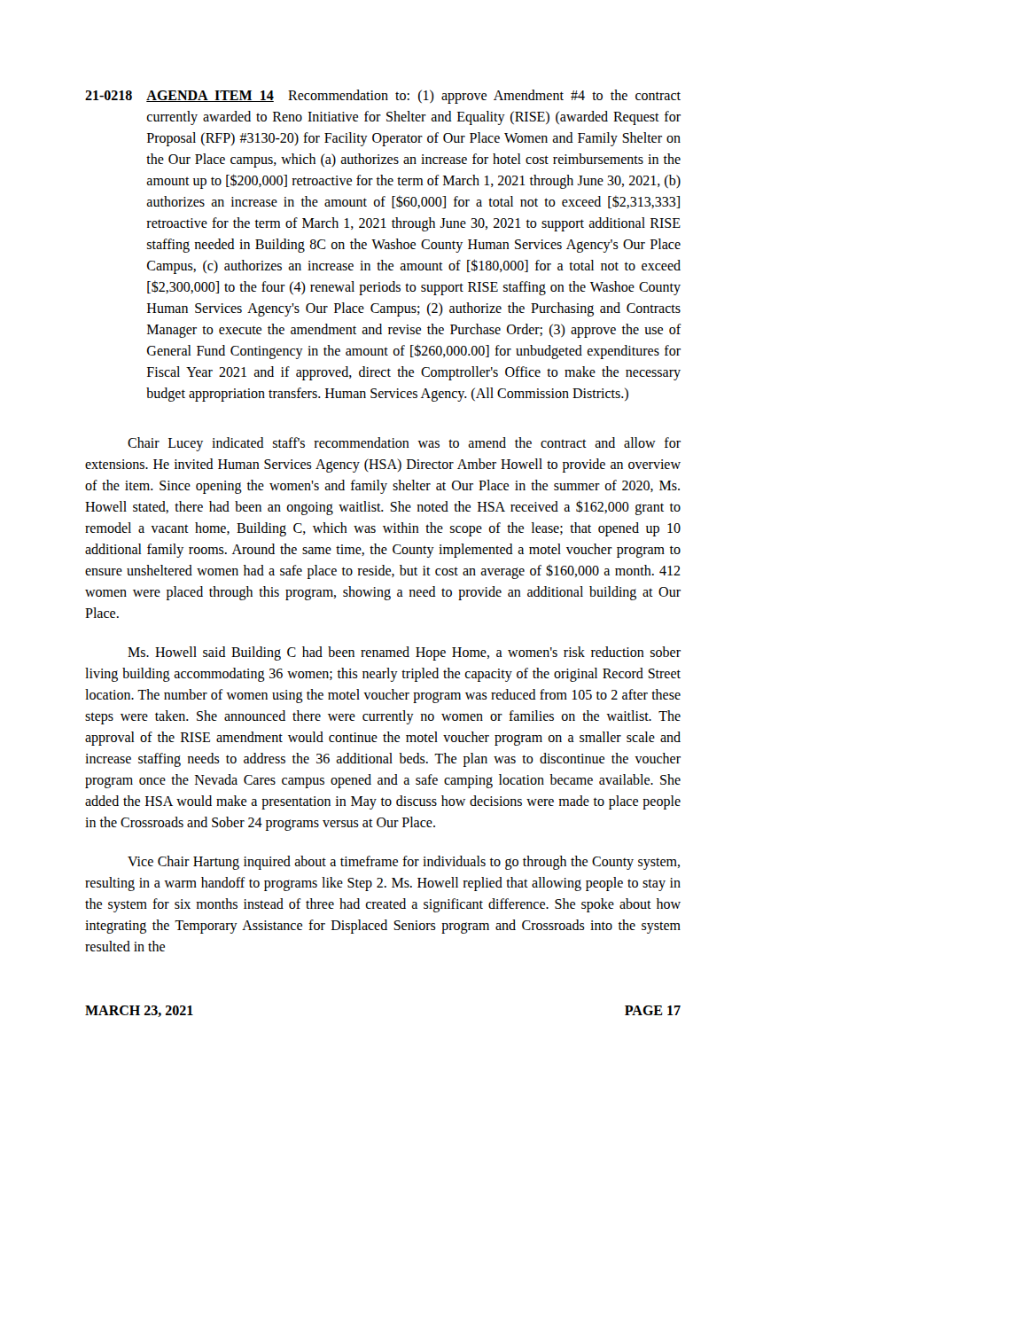21-0218
AGENDA ITEM 14 Recommendation to: (1) approve Amendment #4 to the contract currently awarded to Reno Initiative for Shelter and Equality (RISE) (awarded Request for Proposal (RFP) #3130-20) for Facility Operator of Our Place Women and Family Shelter on the Our Place campus, which (a) authorizes an increase for hotel cost reimbursements in the amount up to [$200,000] retroactive for the term of March 1, 2021 through June 30, 2021, (b) authorizes an increase in the amount of [$60,000] for a total not to exceed [$2,313,333] retroactive for the term of March 1, 2021 through June 30, 2021 to support additional RISE staffing needed in Building 8C on the Washoe County Human Services Agency's Our Place Campus, (c) authorizes an increase in the amount of [$180,000] for a total not to exceed [$2,300,000] to the four (4) renewal periods to support RISE staffing on the Washoe County Human Services Agency's Our Place Campus; (2) authorize the Purchasing and Contracts Manager to execute the amendment and revise the Purchase Order; (3) approve the use of General Fund Contingency in the amount of [$260,000.00] for unbudgeted expenditures for Fiscal Year 2021 and if approved, direct the Comptroller's Office to make the necessary budget appropriation transfers. Human Services Agency. (All Commission Districts.)
Chair Lucey indicated staff's recommendation was to amend the contract and allow for extensions. He invited Human Services Agency (HSA) Director Amber Howell to provide an overview of the item. Since opening the women's and family shelter at Our Place in the summer of 2020, Ms. Howell stated, there had been an ongoing waitlist. She noted the HSA received a $162,000 grant to remodel a vacant home, Building C, which was within the scope of the lease; that opened up 10 additional family rooms. Around the same time, the County implemented a motel voucher program to ensure unsheltered women had a safe place to reside, but it cost an average of $160,000 a month. 412 women were placed through this program, showing a need to provide an additional building at Our Place.
Ms. Howell said Building C had been renamed Hope Home, a women's risk reduction sober living building accommodating 36 women; this nearly tripled the capacity of the original Record Street location. The number of women using the motel voucher program was reduced from 105 to 2 after these steps were taken. She announced there were currently no women or families on the waitlist. The approval of the RISE amendment would continue the motel voucher program on a smaller scale and increase staffing needs to address the 36 additional beds. The plan was to discontinue the voucher program once the Nevada Cares campus opened and a safe camping location became available. She added the HSA would make a presentation in May to discuss how decisions were made to place people in the Crossroads and Sober 24 programs versus at Our Place.
Vice Chair Hartung inquired about a timeframe for individuals to go through the County system, resulting in a warm handoff to programs like Step 2. Ms. Howell replied that allowing people to stay in the system for six months instead of three had created a significant difference. She spoke about how integrating the Temporary Assistance for Displaced Seniors program and Crossroads into the system resulted in the
MARCH 23, 2021 PAGE 17